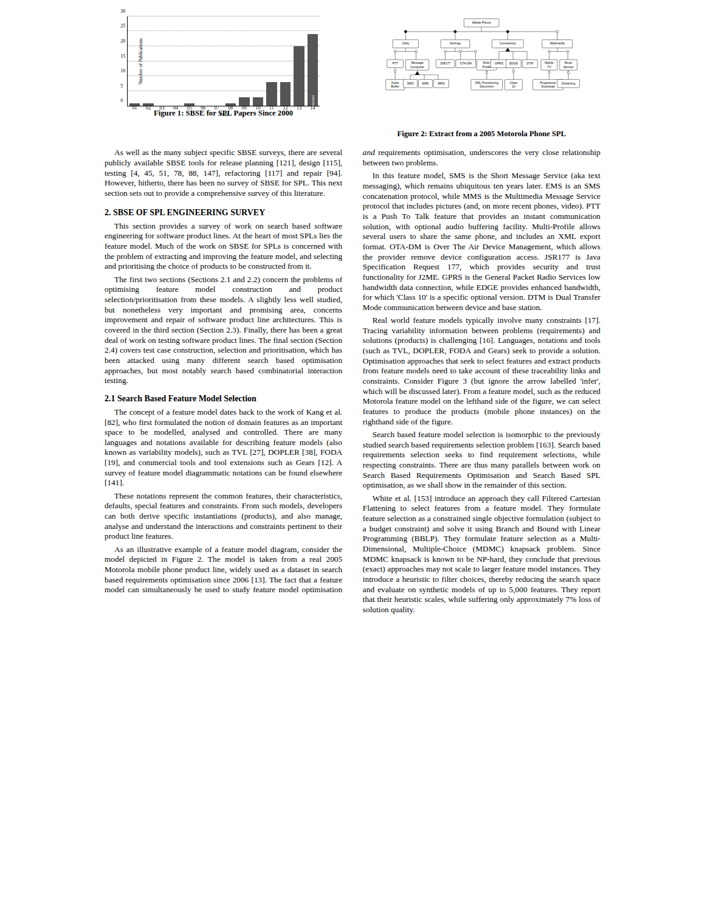Number of Publications 30 25 20 15 10 5 0
estimated
0102030405060708091011121314
Year
Figure 1: SBSE for SPL Papers Since 2000
Mobile Phone Utility Settings Connectivity Multimedia PTT Message Composer Audio Buffer SMS EMS MMS JSR177 OTA-DM Multi- Profile XML Provisioning Document GPRS EDGE DTM Class 10 Mobile TV Music Service Progressive Download Streaming
Figure 2: Extract from a 2005 Motorola Phone SPL
As well as the many subject specific SBSE surveys, there are several publicly available SBSE tools for release planning [121], design [115], testing [4, 45, 51, 78, 88, 147], refactoring [117] and repair [94]. However, hitherto, there has been no survey of SBSE for SPL. This next section sets out to provide a comprehensive survey of this literature.
2. SBSE of SPL Engineering Survey
This section provides a survey of work on search based software engineering for software product lines. At the heart of most SPLs lies the feature model. Much of the work on SBSE for SPLs is concerned with the problem of extracting and improving the feature model, and selecting and prioritising the choice of products to be constructed from it.
The first two sections (Sections 2.1 and 2.2) concern the problems of optimising feature model construction and product selection/prioritisation from these models. A slightly less well studied, but nonetheless very important and promising area, concerns improvement and repair of software product line architectures. This is covered in the third section (Section 2.3). Finally, there has been a great deal of work on testing software product lines. The final section (Section 2.4) covers test case construction, selection and prioritisation, which has been attacked using many different search based optimisation approaches, but most notably search based combinatorial interaction testing.
2.1 Search Based Feature Model Selection
The concept of a feature model dates back to the work of Kang et al. [82], who first formulated the notion of domain features as an important space to be modelled, analysed and controlled. There are many languages and notations available for describing feature models (also known as variability models), such as TVL [27], DOPLER [38], FODA [19], and commercial tools and tool extensions such as Gears [12]. A survey of feature model diagrammatic notations can be found elsewhere [141].
These notations represent the common features, their characteristics, defaults, special features and constraints. From such models, developers can both derive specific instantiations (products), and also manage, analyse and understand the interactions and constraints pertinent to their product line features.
As an illustrative example of a feature model diagram, consider the model depicted in Figure 2. The model is taken from a real 2005 Motorola mobile phone product line, widely used as a dataset in search based requirements optimisation since 2006 [13]. The fact that a feature model can simultaneously be used to study feature model optimisation and requirements optimisation, underscores the very close relationship between two problems.
In this feature model, SMS is the Short Message Service (aka text messaging), which remains ubiquitous ten years later. EMS is an SMS concatenation protocol, while MMS is the Multimedia Message Service protocol that includes pictures (and, on more recent phones, video). PTT is a Push To Talk feature that provides an instant communication solution, with optional audio buffering facility. Multi-Profile allows several users to share the same phone, and includes an XML export format. OTA-DM is Over The Air Device Management, which allows the provider remove device configuration access. JSR177 is Java Specification Request 177, which provides security and trust functionality for J2ME. GPRS is the General Packet Radio Services low bandwidth data connection, while EDGE provides enhanced bandwidth, for which 'Class 10' is a specific optional version. DTM is Dual Transfer Mode communication between device and base station.
Real world feature models typically involve many constraints [17]. Tracing variability information between problems (requirements) and solutions (products) is challenging [16]. Languages, notations and tools (such as TVL, DOPLER, FODA and Gears) seek to provide a solution. Optimisation approaches that seek to select features and extract products from feature models need to take account of these traceability links and constraints. Consider Figure 3 (but ignore the arrow labelled 'infer', which will be discussed later). From a feature model, such as the reduced Motorola feature model on the lefthand side of the figure, we can select features to produce the products (mobile phone instances) on the righthand side of the figure.
Search based feature model selection is isomorphic to the previously studied search based requirements selection problem [163]. Search based requirements selection seeks to find requirement selections, while respecting constraints. There are thus many parallels between work on Search Based Requirements Optimisation and Search Based SPL optimisation, as we shall show in the remainder of this section.
White et al. [153] introduce an approach they call Filtered Cartesian Flattening to select features from a feature model. They formulate feature selection as a constrained single objective formulation (subject to a budget constraint) and solve it using Branch and Bound with Linear Programming (BBLP). They formulate feature selection as a Multi-Dimensional, Multiple-Choice (MDMC) knapsack problem. Since MDMC knapsack is known to be NP-hard, they conclude that previous (exact) approaches may not scale to larger feature model instances. They introduce a heuristic to filter choices, thereby reducing the search space and evaluate on synthetic models of up to 5,000 features. They report that their heuristic scales, while suffering only approximately 7% loss of solution quality.